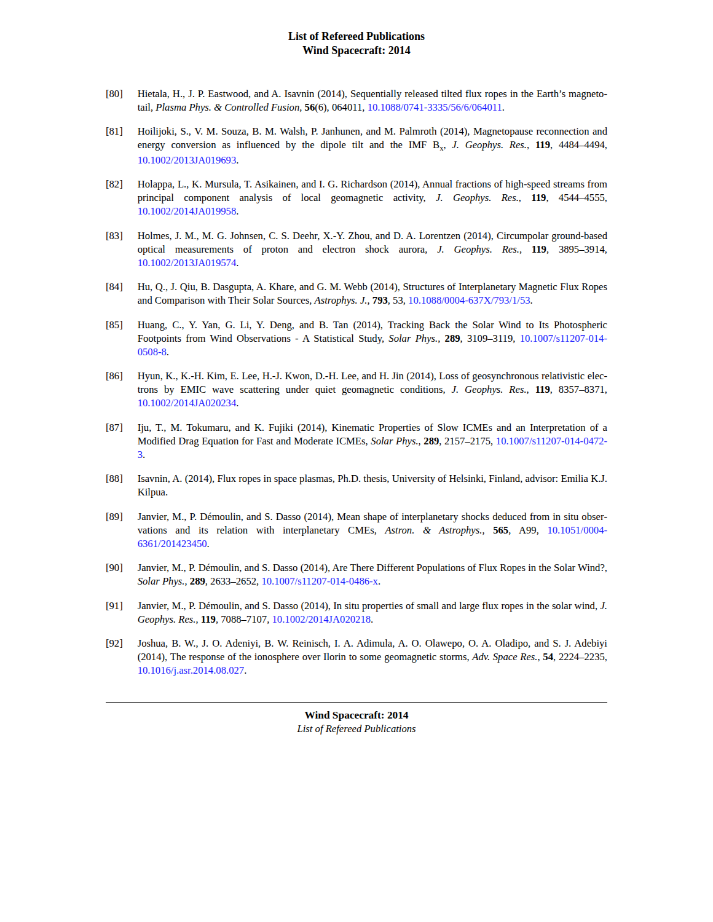List of Refereed Publications
Wind Spacecraft: 2014
[80] Hietala, H., J. P. Eastwood, and A. Isavnin (2014), Sequentially released tilted flux ropes in the Earth’s magnetotail, Plasma Phys. & Controlled Fusion, 56(6), 064011, 10.1088/0741-3335/56/6/064011.
[81] Hoilijoki, S., V. M. Souza, B. M. Walsh, P. Janhunen, and M. Palmroth (2014), Magnetopause reconnection and energy conversion as influenced by the dipole tilt and the IMF Bx, J. Geophys. Res., 119, 4484–4494, 10.1002/2013JA019693.
[82] Holappa, L., K. Mursula, T. Asikainen, and I. G. Richardson (2014), Annual fractions of high-speed streams from principal component analysis of local geomagnetic activity, J. Geophys. Res., 119, 4544–4555, 10.1002/2014JA019958.
[83] Holmes, J. M., M. G. Johnsen, C. S. Deehr, X.-Y. Zhou, and D. A. Lorentzen (2014), Circumpolar ground-based optical measurements of proton and electron shock aurora, J. Geophys. Res., 119, 3895–3914, 10.1002/2013JA019574.
[84] Hu, Q., J. Qiu, B. Dasgupta, A. Khare, and G. M. Webb (2014), Structures of Interplanetary Magnetic Flux Ropes and Comparison with Their Solar Sources, Astrophys. J., 793, 53, 10.1088/0004-637X/793/1/53.
[85] Huang, C., Y. Yan, G. Li, Y. Deng, and B. Tan (2014), Tracking Back the Solar Wind to Its Photospheric Footpoints from Wind Observations - A Statistical Study, Solar Phys., 289, 3109–3119, 10.1007/s11207-014-0508-8.
[86] Hyun, K., K.-H. Kim, E. Lee, H.-J. Kwon, D.-H. Lee, and H. Jin (2014), Loss of geosynchronous relativistic electrons by EMIC wave scattering under quiet geomagnetic conditions, J. Geophys. Res., 119, 8357–8371, 10.1002/2014JA020234.
[87] Iju, T., M. Tokumaru, and K. Fujiki (2014), Kinematic Properties of Slow ICMEs and an Interpretation of a Modified Drag Equation for Fast and Moderate ICMEs, Solar Phys., 289, 2157–2175, 10.1007/s11207-014-0472-3.
[88] Isavnin, A. (2014), Flux ropes in space plasmas, Ph.D. thesis, University of Helsinki, Finland, advisor: Emilia K.J. Kilpua.
[89] Janvier, M., P. Démoulin, and S. Dasso (2014), Mean shape of interplanetary shocks deduced from in situ observations and its relation with interplanetary CMEs, Astron. & Astrophys., 565, A99, 10.1051/0004-6361/201423450.
[90] Janvier, M., P. Démoulin, and S. Dasso (2014), Are There Different Populations of Flux Ropes in the Solar Wind?, Solar Phys., 289, 2633–2652, 10.1007/s11207-014-0486-x.
[91] Janvier, M., P. Démoulin, and S. Dasso (2014), In situ properties of small and large flux ropes in the solar wind, J. Geophys. Res., 119, 7088–7107, 10.1002/2014JA020218.
[92] Joshua, B. W., J. O. Adeniyi, B. W. Reinisch, I. A. Adimula, A. O. Olawepo, O. A. Oladipo, and S. J. Adebiyi (2014), The response of the ionosphere over Ilorin to some geomagnetic storms, Adv. Space Res., 54, 2224–2235, 10.1016/j.asr.2014.08.027.
Wind Spacecraft: 2014
List of Refereed Publications